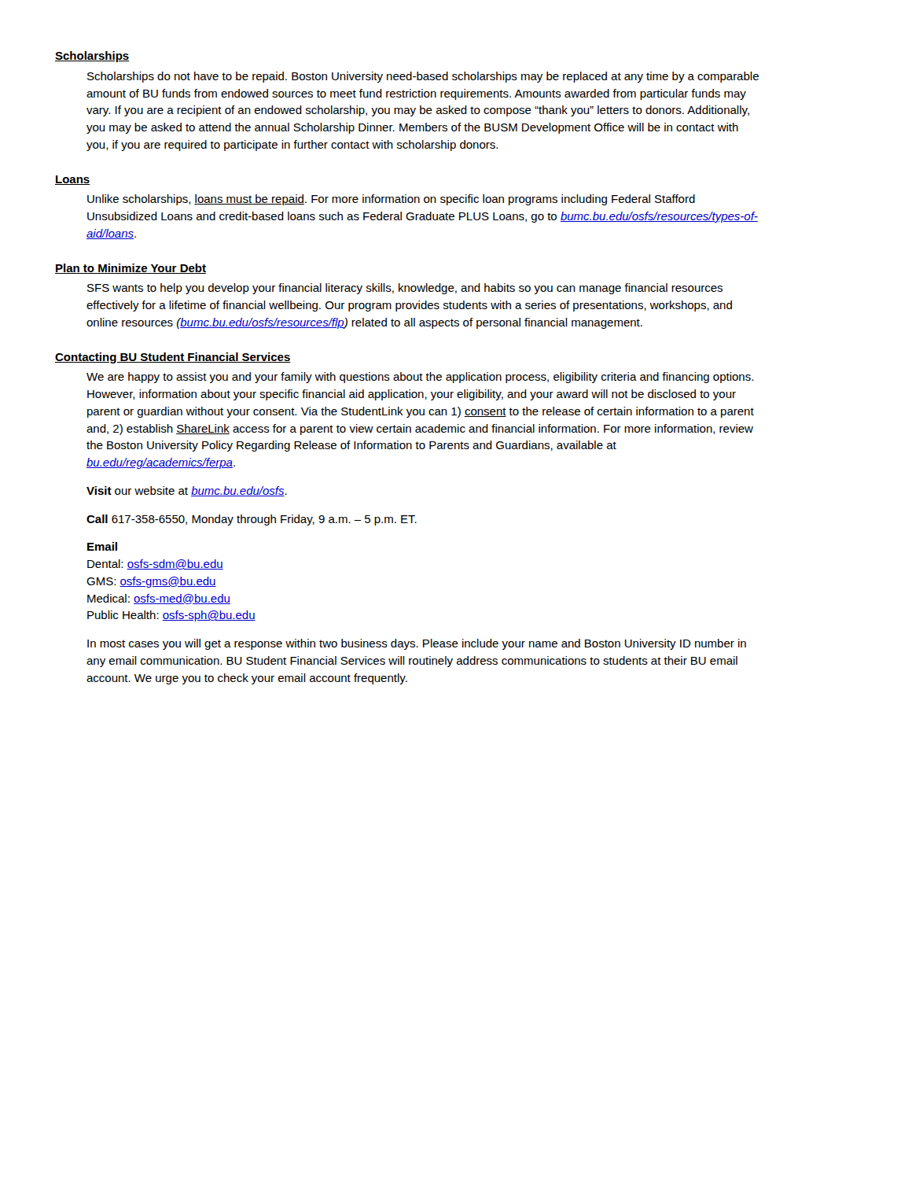Scholarships
Scholarships do not have to be repaid. Boston University need-based scholarships may be replaced at any time by a comparable amount of BU funds from endowed sources to meet fund restriction requirements. Amounts awarded from particular funds may vary. If you are a recipient of an endowed scholarship, you may be asked to compose “thank you” letters to donors. Additionally, you may be asked to attend the annual Scholarship Dinner. Members of the BUSM Development Office will be in contact with you, if you are required to participate in further contact with scholarship donors.
Loans
Unlike scholarships, loans must be repaid. For more information on specific loan programs including Federal Stafford Unsubsidized Loans and credit-based loans such as Federal Graduate PLUS Loans, go to bumc.bu.edu/osfs/resources/types-of-aid/loans.
Plan to Minimize Your Debt
SFS wants to help you develop your financial literacy skills, knowledge, and habits so you can manage financial resources effectively for a lifetime of financial wellbeing. Our program provides students with a series of presentations, workshops, and online resources (bumc.bu.edu/osfs/resources/flp) related to all aspects of personal financial management.
Contacting BU Student Financial Services
We are happy to assist you and your family with questions about the application process, eligibility criteria and financing options. However, information about your specific financial aid application, your eligibility, and your award will not be disclosed to your parent or guardian without your consent. Via the StudentLink you can 1) consent to the release of certain information to a parent and, 2) establish ShareLink access for a parent to view certain academic and financial information. For more information, review the Boston University Policy Regarding Release of Information to Parents and Guardians, available at bu.edu/reg/academics/ferpa.
Visit our website at bumc.bu.edu/osfs.
Call 617-358-6550, Monday through Friday, 9 a.m. – 5 p.m. ET.
Email
Dental: osfs-sdm@bu.edu
GMS: osfs-gms@bu.edu
Medical: osfs-med@bu.edu
Public Health: osfs-sph@bu.edu
In most cases you will get a response within two business days. Please include your name and Boston University ID number in any email communication. BU Student Financial Services will routinely address communications to students at their BU email account. We urge you to check your email account frequently.